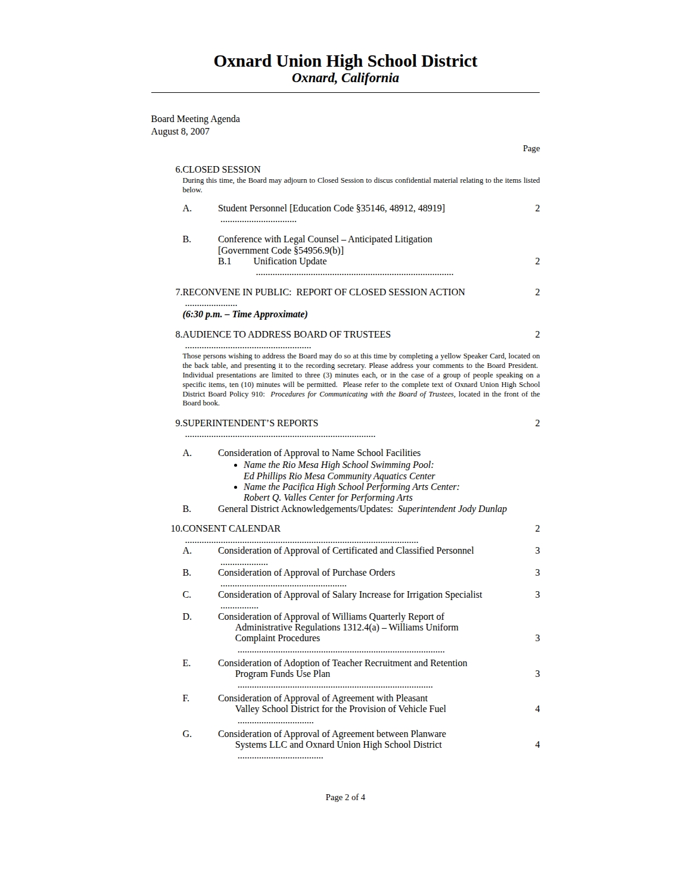Oxnard Union High School District
Oxnard, California
Board Meeting Agenda
August 8, 2007
Page
| 6. | CLOSED SESSION During this time, the Board may adjourn to Closed Session to discus confidential material relating to the items listed below. / A. / Student Personnel [Education Code §35146, 48912, 48919] 2 ................................ / / B. / Conference with Legal Counsel – Anticipated Litigation [Government Code §54956.9(b)] / B.1 / Unification Update 2 ................................................................................... / / |
| 7. | RECONVENE IN PUBLIC: REPORT OF CLOSED SESSION ACTION 2 ...................... (6:30 p.m. – Time Approximate) |
| 8. | AUDIENCE TO ADDRESS BOARD OF TRUSTEES 2 ..................................................... Those persons wishing to address the Board may do so at this time by completing a yellow Speaker Card, located on the back table, and presenting it to the recording secretary. Please address your comments to the Board President. Individual presentations are limited to three (3) minutes each, or in the case of a group of people speaking on a specific items, ten (10) minutes will be permitted. Please refer to the complete text of Oxnard Union High School District Board Policy 910: Procedures for Communicating with the Board of Trustees, located in the front of the Board book. |
| 9. | SUPERINTENDENT’S REPORTS 2 ................................................................................ / A. / Consideration of Approval to Name School Facilities Name the Rio Mesa High School Swimming Pool: Ed Phillips Rio Mesa Community Aquatics Center Name the Pacifica High School Performing Arts Center: Robert Q. Valles Center for Performing Arts / / B. / General District Acknowledgements/Updates: Superintendent Jody Dunlap / |
| 10. | CONSENT CALENDAR 2 .................................................................................................. / A. / Consideration of Approval of Certificated and Classified Personnel 3 .................... / / B. / Consideration of Approval of Purchase Orders 3 ..................................................... / / C. / Consideration of Approval of Salary Increase for Irrigation Specialist 3 ................ / / D. / Consideration of Approval of Williams Quarterly Report of Administrative Regulations 1312.4(a) – Williams Uniform Complaint Procedures 3 ....................................................................................... / / E. / Consideration of Adoption of Teacher Recruitment and Retention Program Funds Use Plan 3 .................................................................................. / / F. / Consideration of Approval of Agreement with Pleasant Valley School District for the Provision of Vehicle Fuel 4 ................................ / / G. / Consideration of Approval of Agreement between Planware Systems LLC and Oxnard Union High School District 4 .................................... / |
Page 2 of 4